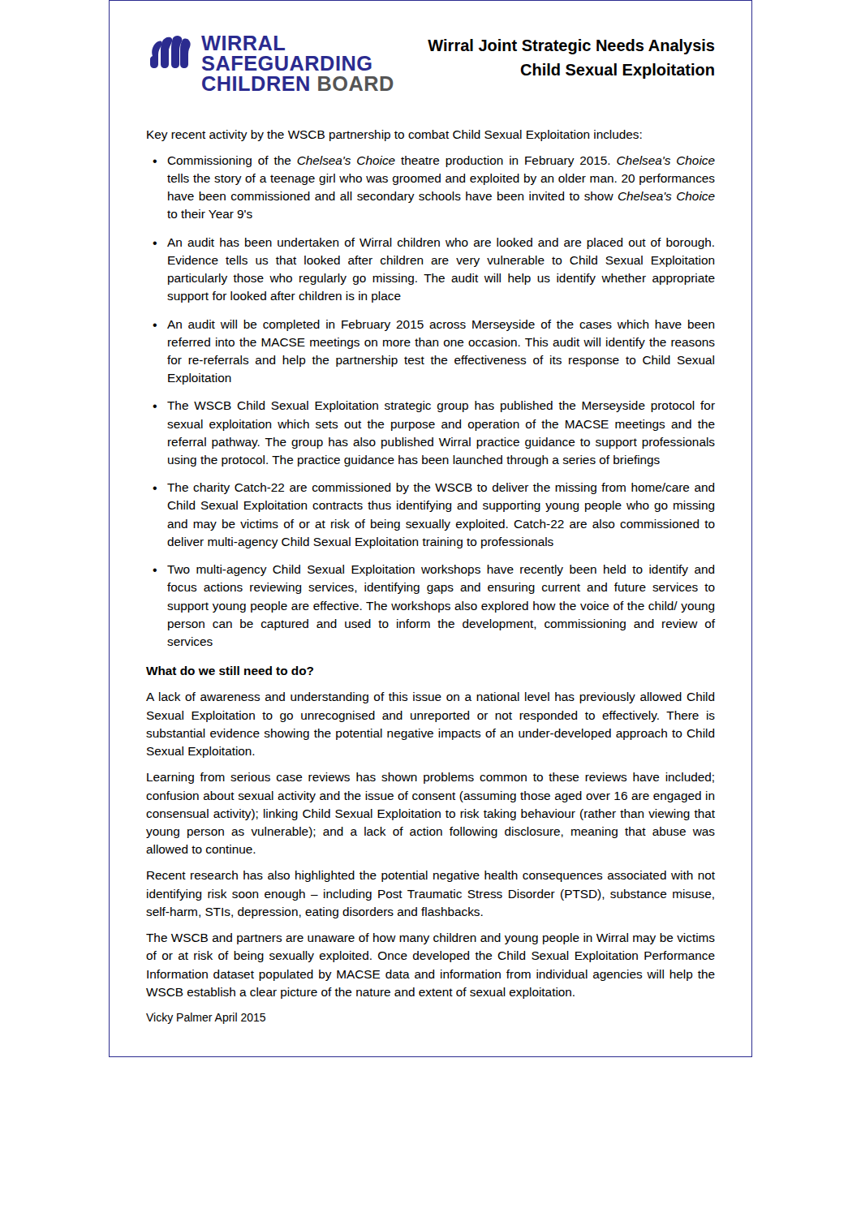WIRRAL
SAFEGUARDING
CHILDREN BOARD
Wirral Joint Strategic Needs Analysis
Child Sexual Exploitation
Key recent activity by the WSCB partnership to combat Child Sexual Exploitation includes:
Commissioning of the Chelsea's Choice theatre production in February 2015. Chelsea's Choice tells the story of a teenage girl who was groomed and exploited by an older man. 20 performances have been commissioned and all secondary schools have been invited to show Chelsea's Choice to their Year 9's
An audit has been undertaken of Wirral children who are looked and are placed out of borough. Evidence tells us that looked after children are very vulnerable to Child Sexual Exploitation particularly those who regularly go missing. The audit will help us identify whether appropriate support for looked after children is in place
An audit will be completed in February 2015 across Merseyside of the cases which have been referred into the MACSE meetings on more than one occasion. This audit will identify the reasons for re-referrals and help the partnership test the effectiveness of its response to Child Sexual Exploitation
The WSCB Child Sexual Exploitation strategic group has published the Merseyside protocol for sexual exploitation which sets out the purpose and operation of the MACSE meetings and the referral pathway. The group has also published Wirral practice guidance to support professionals using the protocol. The practice guidance has been launched through a series of briefings
The charity Catch-22 are commissioned by the WSCB to deliver the missing from home/care and Child Sexual Exploitation contracts thus identifying and supporting young people who go missing and may be victims of or at risk of being sexually exploited. Catch-22 are also commissioned to deliver multi-agency Child Sexual Exploitation training to professionals
Two multi-agency Child Sexual Exploitation workshops have recently been held to identify and focus actions reviewing services, identifying gaps and ensuring current and future services to support young people are effective. The workshops also explored how the voice of the child/ young person can be captured and used to inform the development, commissioning and review of services
What do we still need to do?
A lack of awareness and understanding of this issue on a national level has previously allowed Child Sexual Exploitation to go unrecognised and unreported or not responded to effectively. There is substantial evidence showing the potential negative impacts of an under-developed approach to Child Sexual Exploitation.
Learning from serious case reviews has shown problems common to these reviews have included; confusion about sexual activity and the issue of consent (assuming those aged over 16 are engaged in consensual activity); linking Child Sexual Exploitation to risk taking behaviour (rather than viewing that young person as vulnerable); and a lack of action following disclosure, meaning that abuse was allowed to continue.
Recent research has also highlighted the potential negative health consequences associated with not identifying risk soon enough – including Post Traumatic Stress Disorder (PTSD), substance misuse, self-harm, STIs, depression, eating disorders and flashbacks.
The WSCB and partners are unaware of how many children and young people in Wirral may be victims of or at risk of being sexually exploited. Once developed the Child Sexual Exploitation Performance Information dataset populated by MACSE data and information from individual agencies will help the WSCB establish a clear picture of the nature and extent of sexual exploitation.
Vicky Palmer April 2015